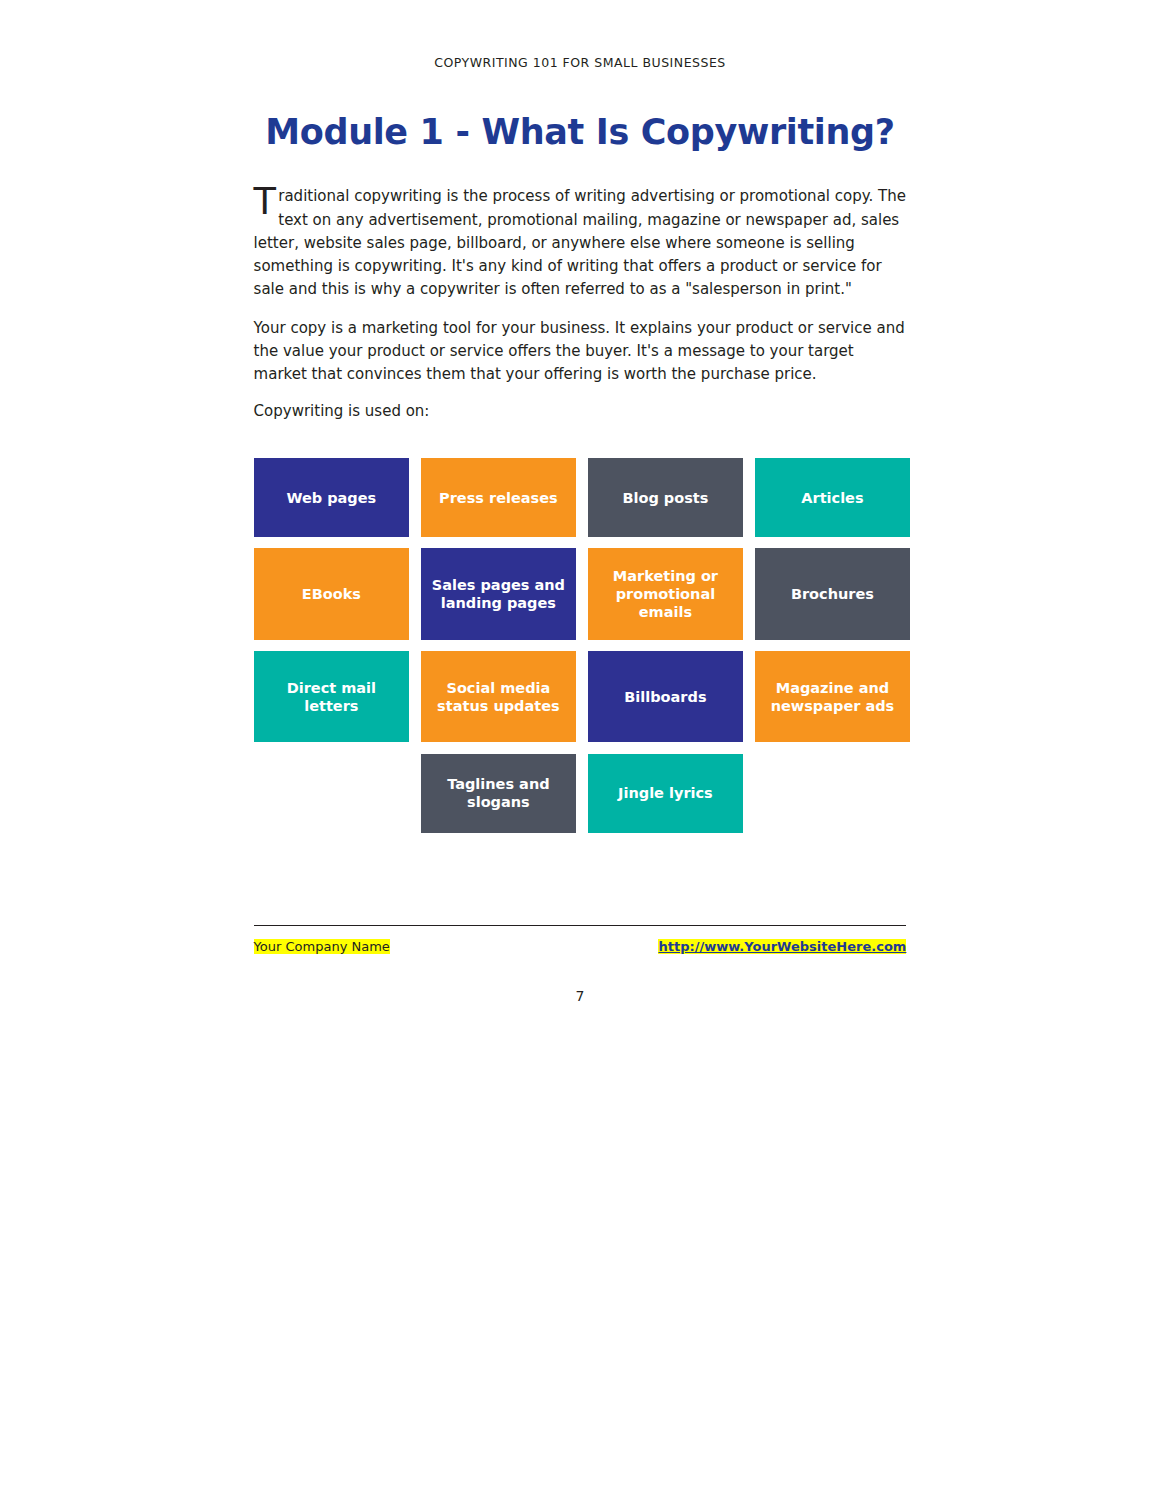COPYWRITING 101 FOR SMALL BUSINESSES
Module 1 - What Is Copywriting?
Traditional copywriting is the process of writing advertising or promotional copy. The text on any advertisement, promotional mailing, magazine or newspaper ad, sales letter, website sales page, billboard, or anywhere else where someone is selling something is copywriting. It's any kind of writing that offers a product or service for sale and this is why a copywriter is often referred to as a "salesperson in print."
Your copy is a marketing tool for your business. It explains your product or service and the value your product or service offers the buyer. It's a message to your target market that convinces them that your offering is worth the purchase price.
Copywriting is used on:
Web pages
Press releases
Blog posts
Articles
EBooks
Sales pages and landing pages
Marketing or promotional emails
Brochures
Direct mail letters
Social media status updates
Billboards
Magazine and newspaper ads
Taglines and slogans
Jingle lyrics
Your Company Name
http://www.YourWebsiteHere.com
7